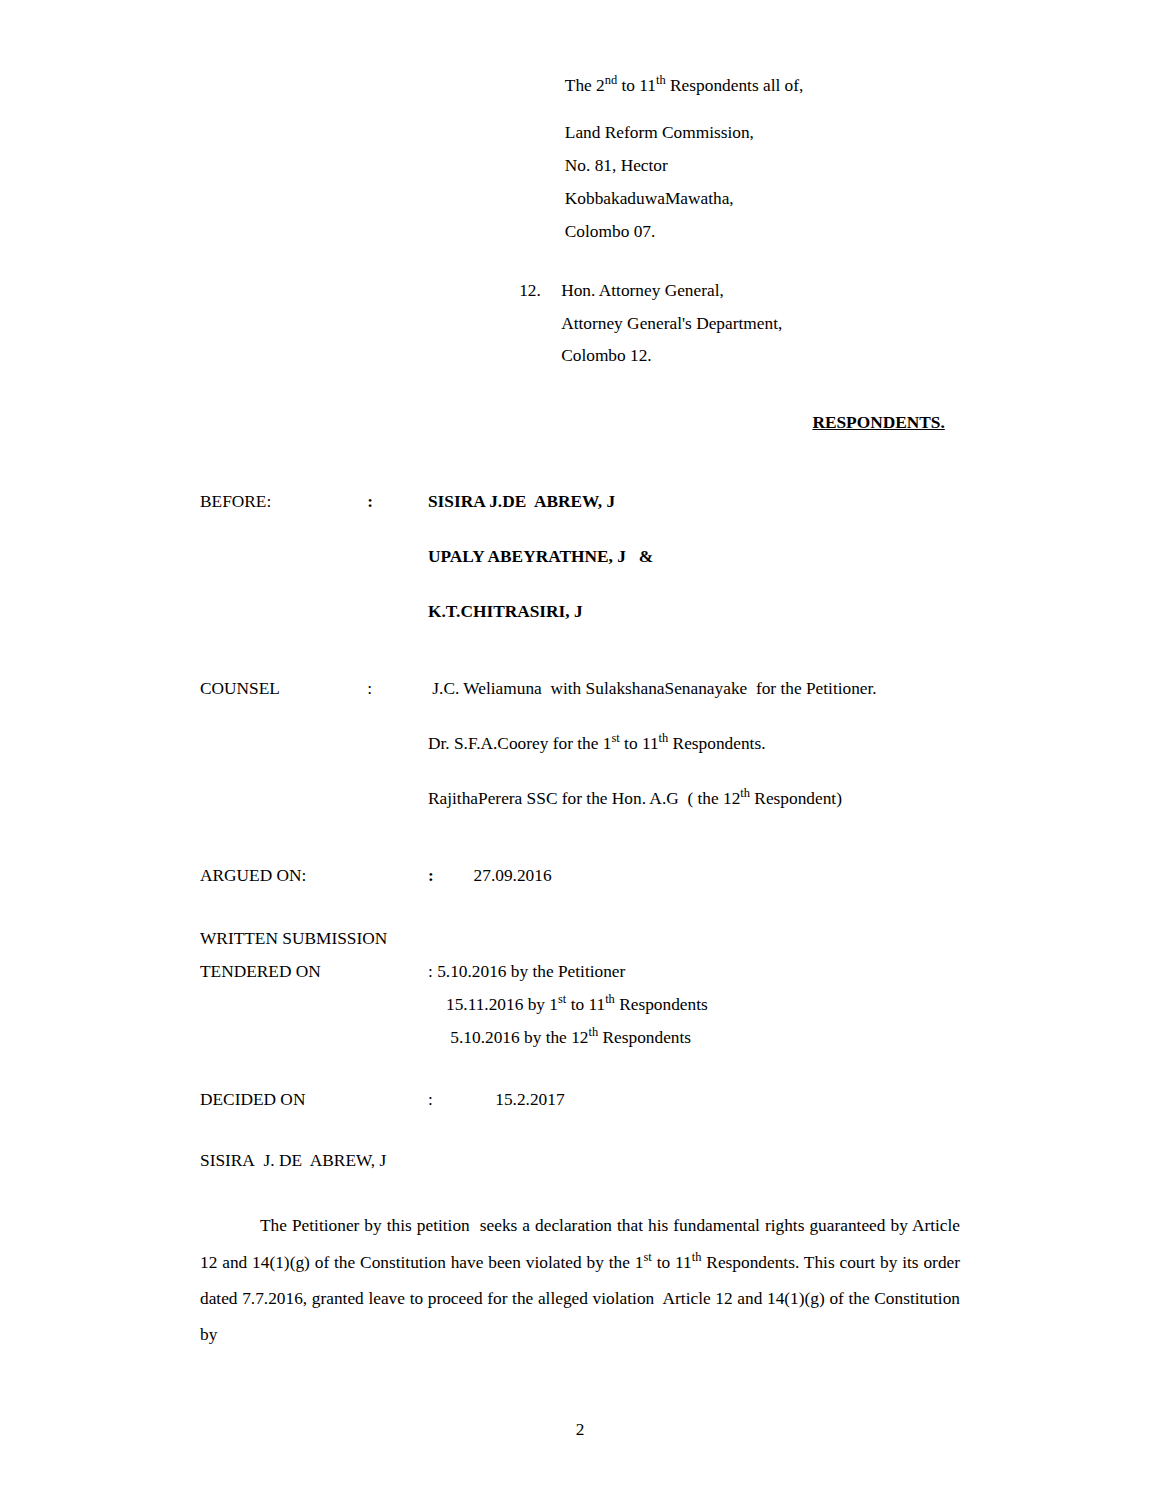The 2nd to 11th Respondents all of,
Land Reform Commission,
No. 81, Hector
KobbakaduwaMawatha,
Colombo 07.
12.
Hon. Attorney General,
Attorney General's Department,
Colombo 12.
RESPONDENTS.
| BEFORE: | : | SISIRA J.DE ABREW, J |
| | | UPALY ABEYRATHNE, J & |
| | | K.T.CHITRASIRI, J |
| COUNSEL | : | J.C. Weliamuna with SulakshanaSenanayake for the Petitioner. Dr. S.F.A.Coorey for the 1 st to 11 th Respondents. RajithaPerera SSC for the Hon. A.G ( the 12 th Respondent) |
ARGUED ON:
:
27.09.2016
WRITTEN SUBMISSION
TENDERED ON
: 5.10.2016 by the Petitioner
15.11.2016 by 1st to 11th Respondents
5.10.2016 by the 12th Respondents
DECIDED ON
:
15.2.2017
SISIRA J. DE ABREW, J
The Petitioner by this petition seeks a declaration that his fundamental rights guaranteed by Article 12 and 14(1)(g) of the Constitution have been violated by the 1st to 11th Respondents. This court by its order dated 7.7.2016, granted leave to proceed for the alleged violation Article 12 and 14(1)(g) of the Constitution by
2